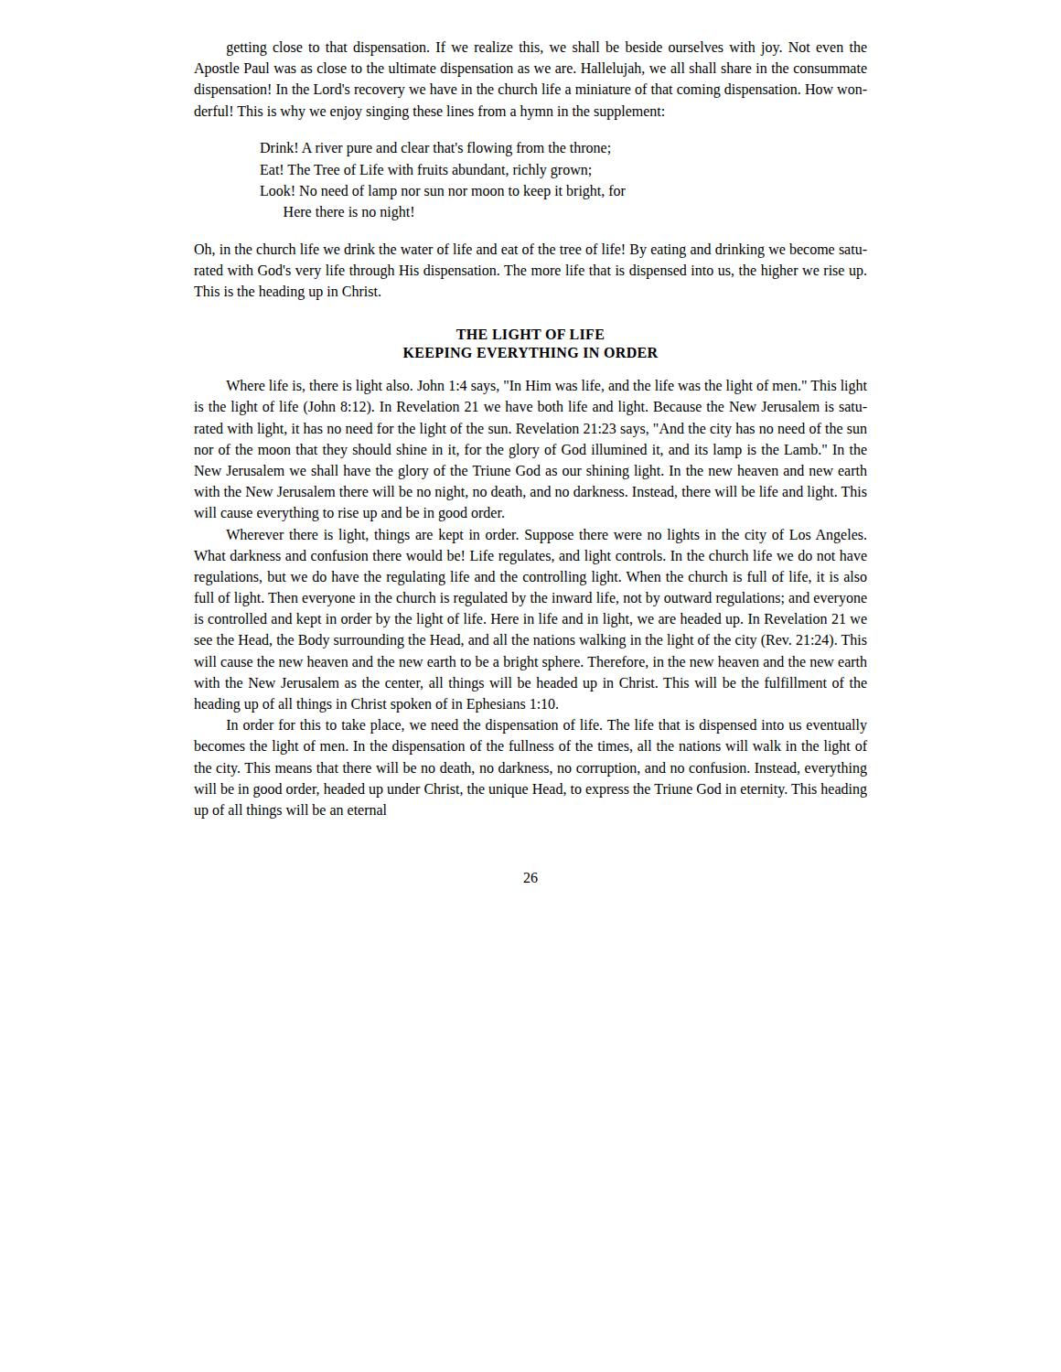getting close to that dispensation. If we realize this, we shall be beside ourselves with joy. Not even the Apostle Paul was as close to the ultimate dispensation as we are. Hallelujah, we all shall share in the consummate dispensation! In the Lord's recovery we have in the church life a miniature of that coming dispensation. How wonderful! This is why we enjoy singing these lines from a hymn in the supplement:
Drink! A river pure and clear that's flowing from the throne; Eat! The Tree of Life with fruits abundant, richly grown; Look! No need of lamp nor sun nor moon to keep it bright, for Here there is no night!
Oh, in the church life we drink the water of life and eat of the tree of life! By eating and drinking we become saturated with God's very life through His dispensation. The more life that is dispensed into us, the higher we rise up. This is the heading up in Christ.
The Light of Life
Keeping Everything in Order
Where life is, there is light also. John 1:4 says, "In Him was life, and the life was the light of men." This light is the light of life (John 8:12). In Revelation 21 we have both life and light. Because the New Jerusalem is saturated with light, it has no need for the light of the sun. Revelation 21:23 says, "And the city has no need of the sun nor of the moon that they should shine in it, for the glory of God illumined it, and its lamp is the Lamb." In the New Jerusalem we shall have the glory of the Triune God as our shining light. In the new heaven and new earth with the New Jerusalem there will be no night, no death, and no darkness. Instead, there will be life and light. This will cause everything to rise up and be in good order.
Wherever there is light, things are kept in order. Suppose there were no lights in the city of Los Angeles. What darkness and confusion there would be! Life regulates, and light controls. In the church life we do not have regulations, but we do have the regulating life and the controlling light. When the church is full of life, it is also full of light. Then everyone in the church is regulated by the inward life, not by outward regulations; and everyone is controlled and kept in order by the light of life. Here in life and in light, we are headed up. In Revelation 21 we see the Head, the Body surrounding the Head, and all the nations walking in the light of the city (Rev. 21:24). This will cause the new heaven and the new earth to be a bright sphere. Therefore, in the new heaven and the new earth with the New Jerusalem as the center, all things will be headed up in Christ. This will be the fulfillment of the heading up of all things in Christ spoken of in Ephesians 1:10.
In order for this to take place, we need the dispensation of life. The life that is dispensed into us eventually becomes the light of men. In the dispensation of the fullness of the times, all the nations will walk in the light of the city. This means that there will be no death, no darkness, no corruption, and no confusion. Instead, everything will be in good order, headed up under Christ, the unique Head, to express the Triune God in eternity. This heading up of all things will be an eternal
26